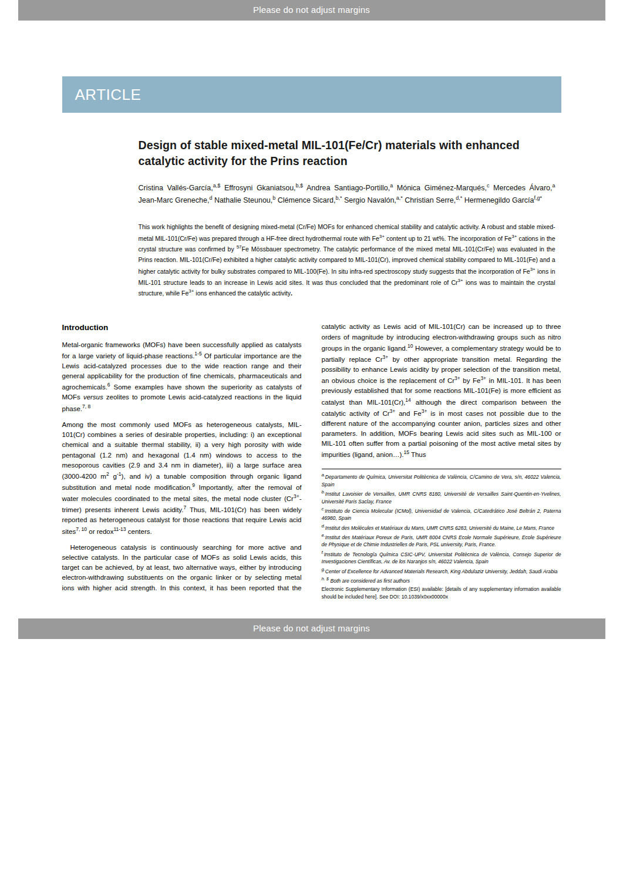Please do not adjust margins
ARTICLE
Design of stable mixed-metal MIL-101(Fe/Cr) materials with enhanced catalytic activity for the Prins reaction
Cristina Vallés-García,a,$ Effrosyni Gkaniatsou,b,$ Andrea Santiago-Portillo,a Mónica Giménez-Marqués,c Mercedes Álvaro,a Jean-Marc Greneche,d Nathalie Steunou,b Clémence Sicard,b,* Sergio Navalón,a,* Christian Serre,d,* Hermenegildo Garcíaf,g*
This work highlights the benefit of designing mixed-metal (Cr/Fe) MOFs for enhanced chemical stability and catalytic activity. A robust and stable mixed-metal MIL-101(Cr/Fe) was prepared through a HF-free direct hydrothermal route with Fe3+ content up to 21 wt%. The incorporation of Fe3+ cations in the crystal structure was confirmed by 57Fe Mössbauer spectrometry. The catalytic performance of the mixed metal MIL-101(Cr/Fe) was evaluated in the Prins reaction. MIL-101(Cr/Fe) exhibited a higher catalytic activity compared to MIL-101(Cr), improved chemical stability compared to MIL-101(Fe) and a higher catalytic activity for bulky substrates compared to MIL-100(Fe). In situ infra-red spectroscopy study suggests that the incorporation of Fe3+ ions in MIL-101 structure leads to an increase in Lewis acid sites. It was thus concluded that the predominant role of Cr3+ ions was to maintain the crystal structure, while Fe3+ ions enhanced the catalytic activity.
Introduction
Metal-organic frameworks (MOFs) have been successfully applied as catalysts for a large variety of liquid-phase reactions.1-5 Of particular importance are the Lewis acid-catalyzed processes due to the wide reaction range and their general applicability for the production of fine chemicals, pharmaceuticals and agrochemicals.6 Some examples have shown the superiority as catalysts of MOFs versus zeolites to promote Lewis acid-catalyzed reactions in the liquid phase.7, 8
Among the most commonly used MOFs as heterogeneous catalysts, MIL-101(Cr) combines a series of desirable properties, including: i) an exceptional chemical and a suitable thermal stability, ii) a very high porosity with wide pentagonal (1.2 nm) and hexagonal (1.4 nm) windows to access to the mesoporous cavities (2.9 and 3.4 nm in diameter), iii) a large surface area (3000-4200 m2 g-1), and iv) a tunable composition through organic ligand substitution and metal node modification.9 Importantly, after the removal of water molecules coordinated to the metal sites, the metal node cluster (Cr3+-trimer) presents inherent Lewis acidity.7 Thus, MIL-101(Cr) has been widely reported as heterogeneous catalyst for those reactions that require Lewis acid sites7, 10 or redox11-13 centers.
Heterogeneous catalysis is continuously searching for more active and selective catalysts. In the particular case of MOFs as solid Lewis acids, this target can be achieved, by at least, two alternative ways, either by introducing electron-withdrawing substituents on the organic linker or by selecting metal ions with higher acid strength. In this context, it has been reported that the catalytic activity as Lewis acid of MIL-101(Cr) can be increased up to three orders of magnitude by introducing electron-withdrawing groups such as nitro groups in the organic ligand.10 However, a complementary strategy would be to partially replace Cr3+ by other appropriate transition metal. Regarding the possibility to enhance Lewis acidity by proper selection of the transition metal, an obvious choice is the replacement of Cr3+ by Fe3+ in MIL-101. It has been previously established that for some reactions MIL-101(Fe) is more efficient as catalyst than MIL-101(Cr),14 although the direct comparison between the catalytic activity of Cr3+ and Fe3+ is in most cases not possible due to the different nature of the accompanying counter anion, particles sizes and other parameters. In addition, MOFs bearing Lewis acid sites such as MIL-100 or MIL-101 often suffer from a partial poisoning of the most active metal sites by impurities (ligand, anion…).15 Thus
a.Departamento de Química, Universitat Politècnica de València, C/Camino de Vera, s/n, 46022 Valencia, Spain
b.Institut Lavoisier de Versailles, UMR CNRS 8180, Université de Versailles Saint-Quentin-en-Yvelines, Université Paris Saclay, France
c.Instituto de Ciencia Molecular (ICMol), Universidad de Valencia, C/Catedrático José Beltrán 2, Paterna 46980, Spain
d.Institut des Molécules et Matériaux du Mans, UMR CNRS 6283, Université du Maine, Le Mans, France
e.Institut des Matériaux Poreux de Paris, UMR 8004 CNRS Ecole Normale Supérieure, Ecole Supérieure de Physique et de Chimie Industrielles de Paris, PSL university, Paris, France.
f.Instituto de Tecnología Química CSIC-UPV, Universitat Politècnica de València, Consejo Superior de Investigaciones Científicas, Av. de los Naranjos s/n, 46022 Valencia, Spain
g.Center of Excellence for Advanced Materials Research, King Abdulaziz University, Jeddah, Saudi Arabia
h. $ Both are considered as first authors
Electronic Supplementary Information (ESI) available: [details of any supplementary information available should be included here]. See DOI: 10.1039/x0xx00000x
Please do not adjust margins